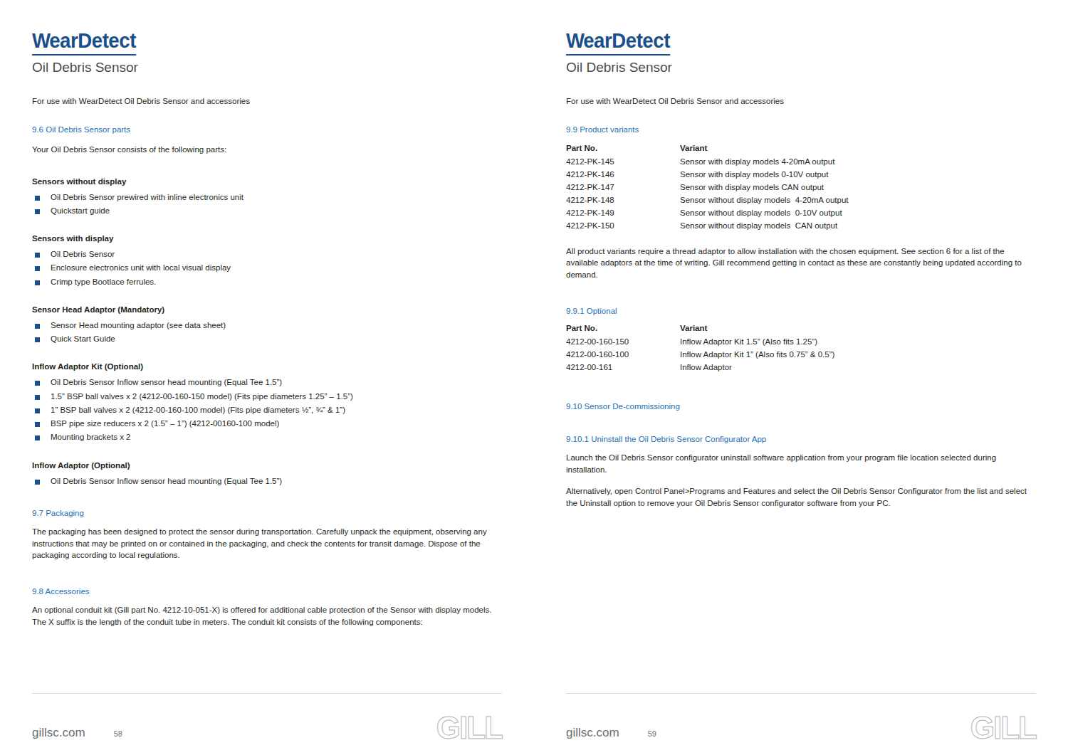WearDetect
Oil Debris Sensor
For use with WearDetect Oil Debris Sensor and accessories
9.6 Oil Debris Sensor parts
Your Oil Debris Sensor consists of the following parts:
Sensors without display
Oil Debris Sensor prewired with inline electronics unit
Quickstart guide
Sensors with display
Oil Debris Sensor
Enclosure electronics unit with local visual display
Crimp type Bootlace ferrules.
Sensor Head Adaptor (Mandatory)
Sensor Head mounting adaptor (see data sheet)
Quick Start Guide
Inflow Adaptor Kit (Optional)
Oil Debris Sensor Inflow sensor head mounting (Equal Tee 1.5”)
1.5” BSP ball valves x 2 (4212-00-160-150 model) (Fits pipe diameters 1.25” – 1.5”)
1” BSP ball valves x 2 (4212-00-160-100 model) (Fits pipe diameters ½”, ¾” & 1”)
BSP pipe size reducers x 2 (1.5” – 1”) (4212-00160-100 model)
Mounting brackets x 2
Inflow Adaptor (Optional)
Oil Debris Sensor Inflow sensor head mounting (Equal Tee 1.5”)
9.7 Packaging
The packaging has been designed to protect the sensor during transportation. Carefully unpack the equipment, observing any instructions that may be printed on or contained in the packaging, and check the contents for transit damage. Dispose of the packaging according to local regulations.
9.8 Accessories
An optional conduit kit (Gill part No. 4212-10-051-X) is offered for additional cable protection of the Sensor with display models. The X suffix is the length of the conduit tube in meters. The conduit kit consists of the following components:
gillsc.com 58
GILL
WearDetect
Oil Debris Sensor
For use with WearDetect Oil Debris Sensor and accessories
9.9 Product variants
| Part No. | Variant |
| --- | --- |
| 4212-PK-145 | Sensor with display models 4-20mA output |
| 4212-PK-146 | Sensor with display models 0-10V output |
| 4212-PK-147 | Sensor with display models CAN output |
| 4212-PK-148 | Sensor without display models 4-20mA output |
| 4212-PK-149 | Sensor without display models 0-10V output |
| 4212-PK-150 | Sensor without display models CAN output |
All product variants require a thread adaptor to allow installation with the chosen equipment. See section 6 for a list of the available adaptors at the time of writing. Gill recommend getting in contact as these are constantly being updated according to demand.
9.9.1 Optional
| Part No. | Variant |
| --- | --- |
| 4212-00-160-150 | Inflow Adaptor Kit 1.5” (Also fits 1.25”) |
| 4212-00-160-100 | Inflow Adaptor Kit 1” (Also fits 0.75” & 0.5”) |
| 4212-00-161 | Inflow Adaptor |
9.10 Sensor De-commissioning
9.10.1 Uninstall the Oil Debris Sensor Configurator App
Launch the Oil Debris Sensor configurator uninstall software application from your program file location selected during installation.
Alternatively, open Control Panel>Programs and Features and select the Oil Debris Sensor Configurator from the list and select the Uninstall option to remove your Oil Debris Sensor configurator software from your PC.
gillsc.com 59
GILL